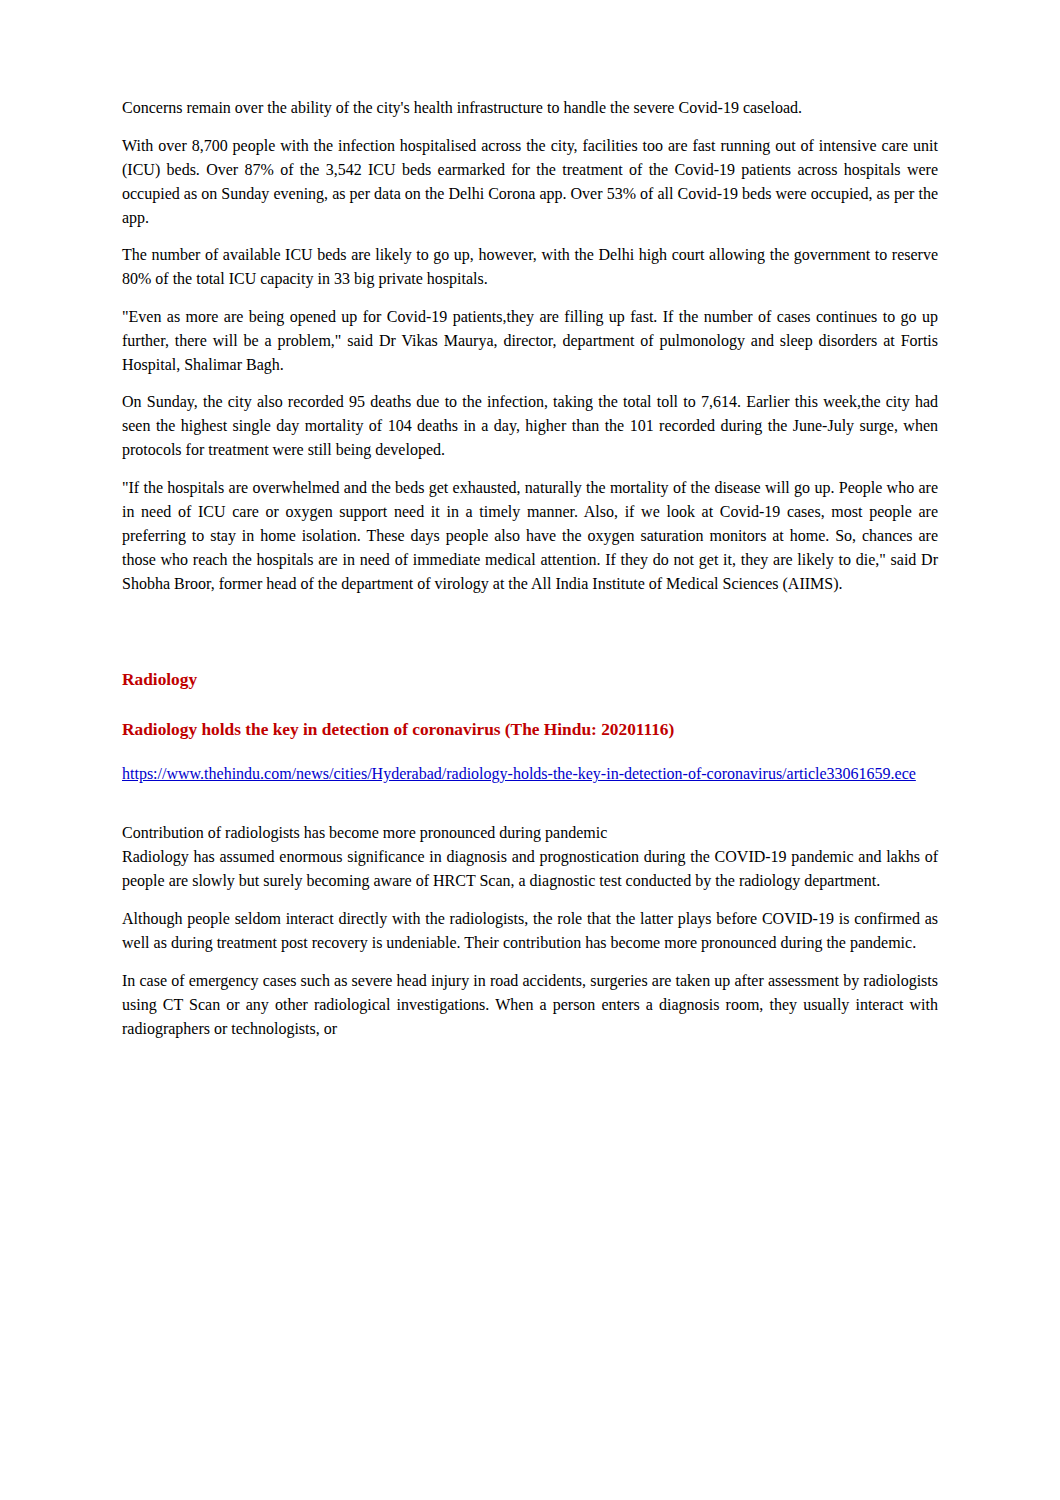Concerns remain over the ability of the city's health infrastructure to handle the severe Covid-19 caseload.
With over 8,700 people with the infection hospitalised across the city, facilities too are fast running out of intensive care unit (ICU) beds. Over 87% of the 3,542 ICU beds earmarked for the treatment of the Covid-19 patients across hospitals were occupied as on Sunday evening, as per data on the Delhi Corona app. Over 53% of all Covid-19 beds were occupied, as per the app.
The number of available ICU beds are likely to go up, however, with the Delhi high court allowing the government to reserve 80% of the total ICU capacity in 33 big private hospitals.
"Even as more are being opened up for Covid-19 patients,they are filling up fast. If the number of cases continues to go up further, there will be a problem," said Dr Vikas Maurya, director, department of pulmonology and sleep disorders at Fortis Hospital, Shalimar Bagh.
On Sunday, the city also recorded 95 deaths due to the infection, taking the total toll to 7,614. Earlier this week,the city had seen the highest single day mortality of 104 deaths in a day, higher than the 101 recorded during the June-July surge, when protocols for treatment were still being developed.
"If the hospitals are overwhelmed and the beds get exhausted, naturally the mortality of the disease will go up. People who are in need of ICU care or oxygen support need it in a timely manner. Also, if we look at Covid-19 cases, most people are preferring to stay in home isolation. These days people also have the oxygen saturation monitors at home. So, chances are those who reach the hospitals are in need of immediate medical attention. If they do not get it, they are likely to die," said Dr Shobha Broor, former head of the department of virology at the All India Institute of Medical Sciences (AIIMS).
Radiology
Radiology holds the key in detection of coronavirus (The Hindu: 20201116)
https://www.thehindu.com/news/cities/Hyderabad/radiology-holds-the-key-in-detection-of-coronavirus/article33061659.ece
Contribution of radiologists has become more pronounced during pandemic
Radiology has assumed enormous significance in diagnosis and prognostication during the COVID-19 pandemic and lakhs of people are slowly but surely becoming aware of HRCT Scan, a diagnostic test conducted by the radiology department.
Although people seldom interact directly with the radiologists, the role that the latter plays before COVID-19 is confirmed as well as during treatment post recovery is undeniable. Their contribution has become more pronounced during the pandemic.
In case of emergency cases such as severe head injury in road accidents, surgeries are taken up after assessment by radiologists using CT Scan or any other radiological investigations. When a person enters a diagnosis room, they usually interact with radiographers or technologists, or